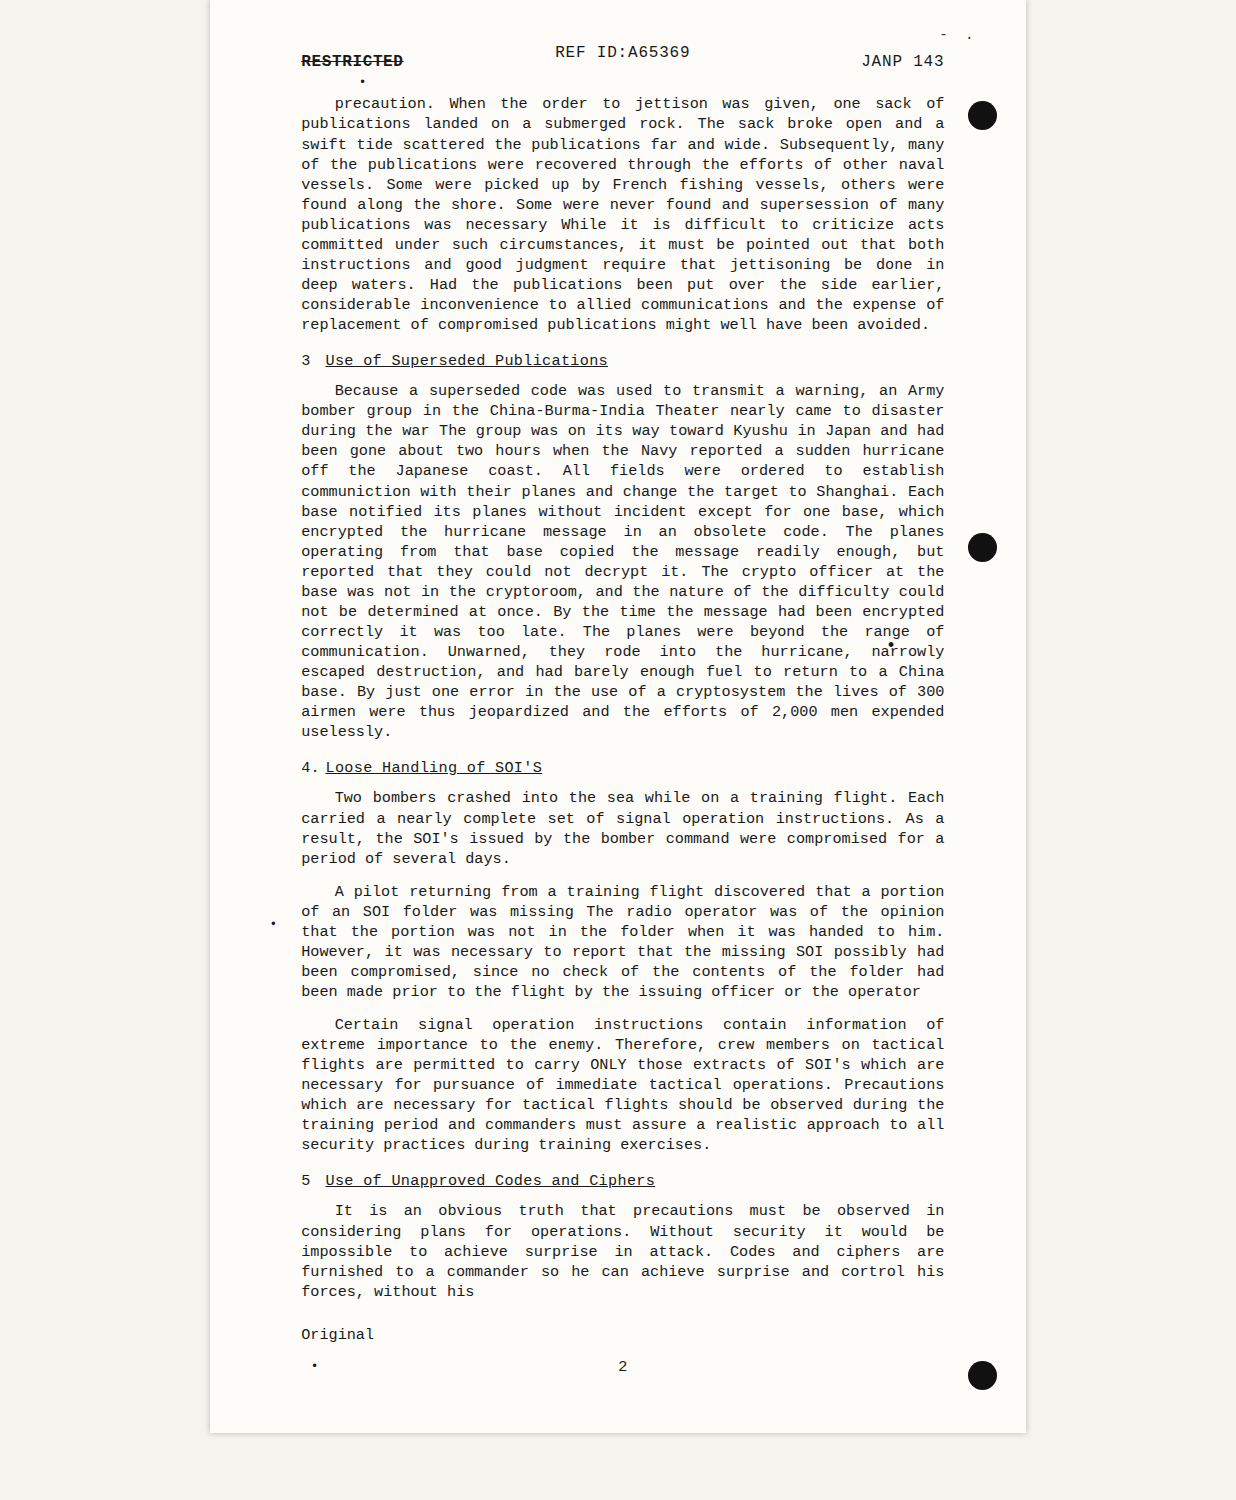- .
RESTRICTED REF ID:A65369 JANP 143
•
precaution. When the order to jettison was given, one sack of publications landed on a submerged rock. The sack broke open and a swift tide scattered the publications far and wide. Subsequently, many of the publications were recovered through the efforts of other naval vessels. Some were picked up by French fishing vessels, others were found along the shore. Some were never found and supersession of many publications was necessary While it is difficult to criticize acts committed under such circumstances, it must be pointed out that both instructions and good judgment require that jettisoning be done in deep waters. Had the publications been put over the side earlier, considerable inconvenience to allied communications and the expense of replacement of compromised publications might well have been avoided.
3 Use of Superseded Publications
Because a superseded code was used to transmit a warning, an Army bomber group in the China-Burma-India Theater nearly came to disaster during the war The group was on its way toward Kyushu in Japan and had been gone about two hours when the Navy reported a sudden hurricane off the Japanese coast. All fields were ordered to establish communiction with their planes and change the target to Shanghai. Each base notified its planes without incident except for one base, which encrypted the hurricane message in an obsolete code. The planes operating from that base copied the message readily enough, but reported that they could not decrypt it. The crypto officer at the base was not in the cryptoroom, and the nature of the difficulty could not be determined at once. By the time the message had been encrypted correctly it was too late. The planes were beyond the range of communication. Unwarned, they rode into the hurricane, narrowly escaped destruction, and had barely enough fuel to return to a China base. By just one error in the use of a cryptosystem the lives of 300 airmen were thus jeopardized and the efforts of 2,000 men expended uselessly.
•
4. Loose Handling of SOI'S
Two bombers crashed into the sea while on a training flight. Each carried a nearly complete set of signal operation instructions. As a result, the SOI's issued by the bomber command were compromised for a period of several days.
A pilot returning from a training flight discovered that a portion of an SOI folder was missing The radio operator was of the opinion that the portion was not in the folder when it was handed to him. However, it was necessary to report that the missing SOI possibly had been compromised, since no check of the contents of the folder had been made prior to the flight by the issuing officer or the operator
Certain signal operation instructions contain information of extreme importance to the enemy. Therefore, crew members on tactical flights are permitted to carry ONLY those extracts of SOI's which are necessary for pursuance of immediate tactical operations. Precautions which are necessary for tactical flights should be observed during the training period and commanders must assure a realistic approach to all security practices during training exercises.
5 Use of Unapproved Codes and Ciphers
It is an obvious truth that precautions must be observed in considering plans for operations. Without security it would be impossible to achieve surprise in attack. Codes and ciphers are furnished to a commander so he can achieve surprise and cortrol his forces, without his
Original
•
•
2